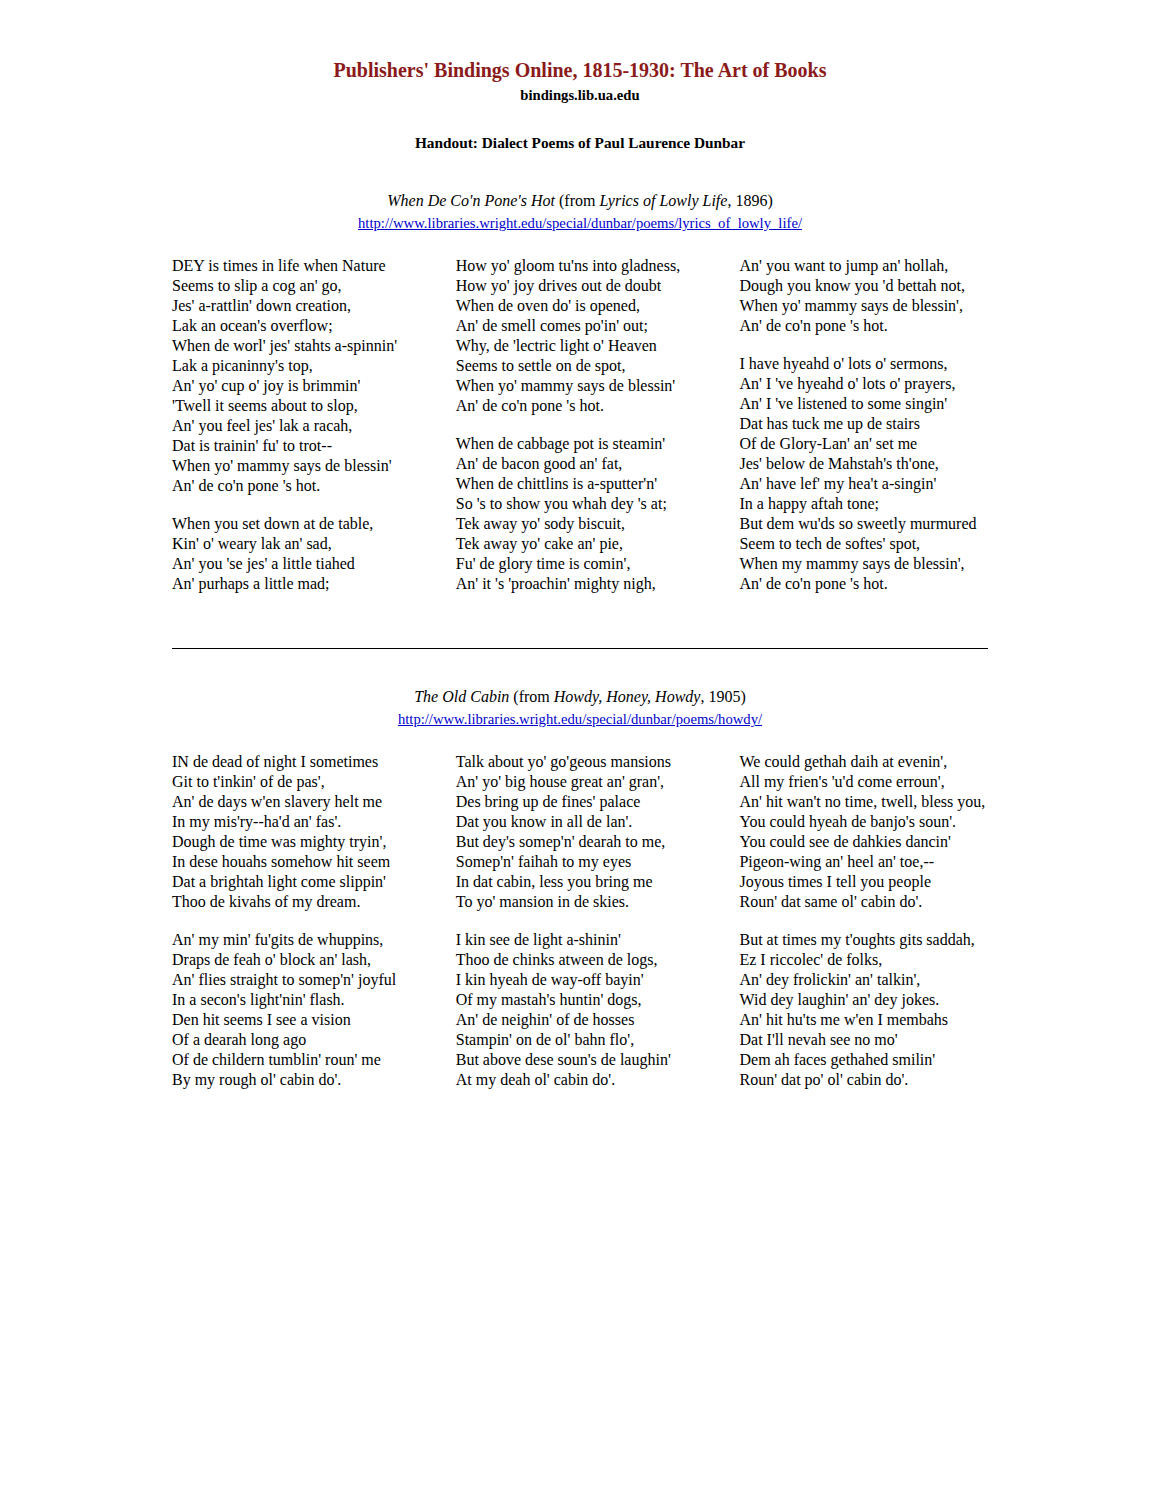Publishers' Bindings Online, 1815-1930: The Art of Books
bindings.lib.ua.edu
Handout: Dialect Poems of Paul Laurence Dunbar
When De Co'n Pone's Hot (from Lyrics of Lowly Life, 1896)
http://www.libraries.wright.edu/special/dunbar/poems/lyrics_of_lowly_life/
DEY is times in life when Nature Seems to slip a cog an' go, Jes' a-rattlin' down creation, Lak an ocean's overflow; When de worl' jes' stahts a-spinnin' Lak a picaninny's top, An' yo' cup o' joy is brimmin' 'Twell it seems about to slop, An' you feel jes' lak a racah, Dat is trainin' fu' to trot-- When yo' mammy says de blessin' An' de co'n pone 's hot.
When you set down at de table, Kin' o' weary lak an' sad, An' you 'se jes' a little tiahed An' purhaps a little mad;
How yo' gloom tu'ns into gladness, How yo' joy drives out de doubt When de oven do' is opened, An' de smell comes po'in' out; Why, de 'lectric light o' Heaven Seems to settle on de spot, When yo' mammy says de blessin' An' de co'n pone 's hot.
When de cabbage pot is steamin' An' de bacon good an' fat, When de chittlins is a-sputter'n' So 's to show you whah dey 's at; Tek away yo' sody biscuit, Tek away yo' cake an' pie, Fu' de glory time is comin', An' it 's 'proachin' mighty nigh,
An' you want to jump an' hollah, Dough you know you 'd bettah not, When yo' mammy says de blessin', An' de co'n pone 's hot.
I have hyeahd o' lots o' sermons, An' I 've hyeahd o' lots o' prayers, An' I 've listened to some singin' Dat has tuck me up de stairs Of de Glory-Lan' an' set me Jes' below de Mahstah's th'one, An' have lef' my hea't a-singin' In a happy aftah tone; But dem wu'ds so sweetly murmured Seem to tech de softes' spot, When my mammy says de blessin', An' de co'n pone 's hot.
The Old Cabin (from Howdy, Honey, Howdy, 1905)
http://www.libraries.wright.edu/special/dunbar/poems/howdy/
IN de dead of night I sometimes Git to t'inkin' of de pas', An' de days w'en slavery helt me In my mis'ry--ha'd an' fas'. Dough de time was mighty tryin', In dese houahs somehow hit seem Dat a brightah light come slippin' Thoo de kivahs of my dream.
An' my min' fu'gits de whuppins, Draps de feah o' block an' lash, An' flies straight to somep'n' joyful In a secon's light'nin' flash. Den hit seems I see a vision Of a dearah long ago Of de childern tumblin' roun' me By my rough ol' cabin do'.
Talk about yo' go'geous mansions An' yo' big house great an' gran', Des bring up de fines' palace Dat you know in all de lan'. But dey's somep'n' dearah to me, Somep'n' faihah to my eyes In dat cabin, less you bring me To yo' mansion in de skies.
I kin see de light a-shinin' Thoo de chinks atween de logs, I kin hyeah de way-off bayin' Of my mastah's huntin' dogs, An' de neighin' of de hosses Stampin' on de ol' bahn flo', But above dese soun's de laughin' At my deah ol' cabin do'.
We could gethah daih at evenin', All my frien's 'u'd come erroun', An' hit wan't no time, twell, bless you, You could hyeah de banjo's soun'. You could see de dahkies dancin' Pigeon-wing an' heel an' toe,-- Joyous times I tell you people Roun' dat same ol' cabin do'.
But at times my t'oughts gits saddah, Ez I riccolec' de folks, An' dey frolickin' an' talkin', Wid dey laughin' an' dey jokes. An' hit hu'ts me w'en I membahs Dat I'll nevah see no mo' Dem ah faces gethahed smilin' Roun' dat po' ol' cabin do'.